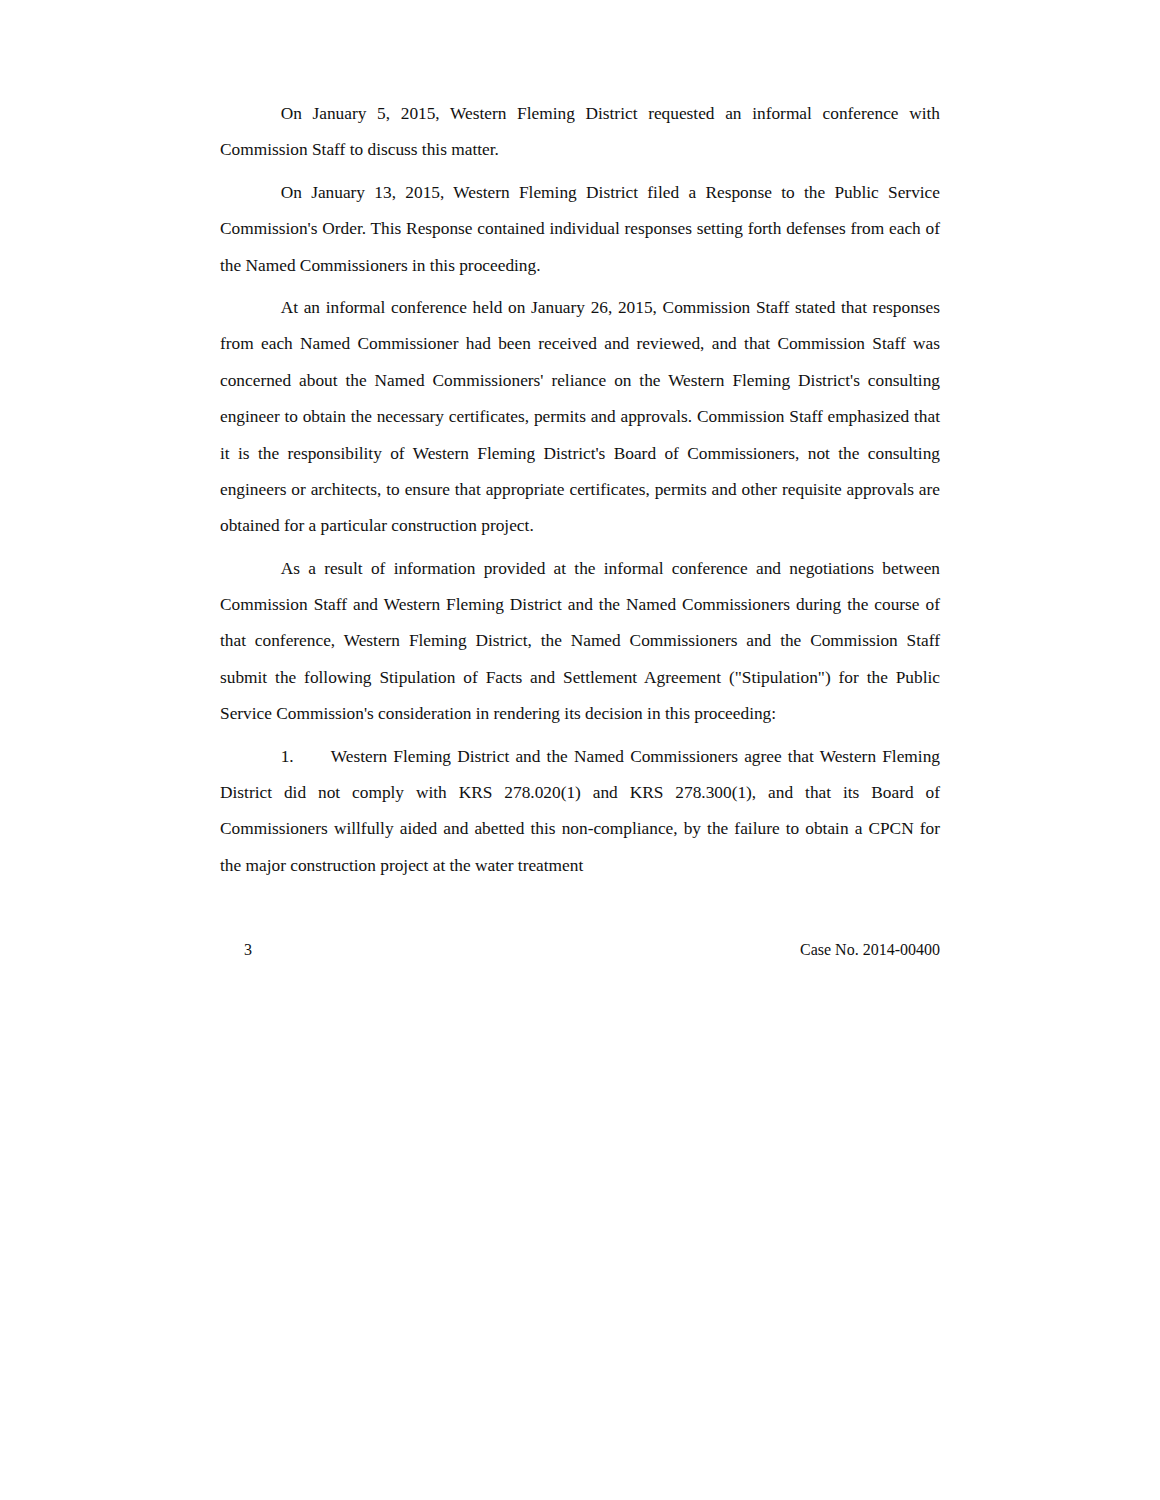On January 5, 2015, Western Fleming District requested an informal conference with Commission Staff to discuss this matter.
On January 13, 2015, Western Fleming District filed a Response to the Public Service Commission's Order. This Response contained individual responses setting forth defenses from each of the Named Commissioners in this proceeding.
At an informal conference held on January 26, 2015, Commission Staff stated that responses from each Named Commissioner had been received and reviewed, and that Commission Staff was concerned about the Named Commissioners' reliance on the Western Fleming District's consulting engineer to obtain the necessary certificates, permits and approvals. Commission Staff emphasized that it is the responsibility of Western Fleming District's Board of Commissioners, not the consulting engineers or architects, to ensure that appropriate certificates, permits and other requisite approvals are obtained for a particular construction project.
As a result of information provided at the informal conference and negotiations between Commission Staff and Western Fleming District and the Named Commissioners during the course of that conference, Western Fleming District, the Named Commissioners and the Commission Staff submit the following Stipulation of Facts and Settlement Agreement ("Stipulation") for the Public Service Commission's consideration in rendering its decision in this proceeding:
1. Western Fleming District and the Named Commissioners agree that Western Fleming District did not comply with KRS 278.020(1) and KRS 278.300(1), and that its Board of Commissioners willfully aided and abetted this non-compliance, by the failure to obtain a CPCN for the major construction project at the water treatment
3 Case No. 2014-00400